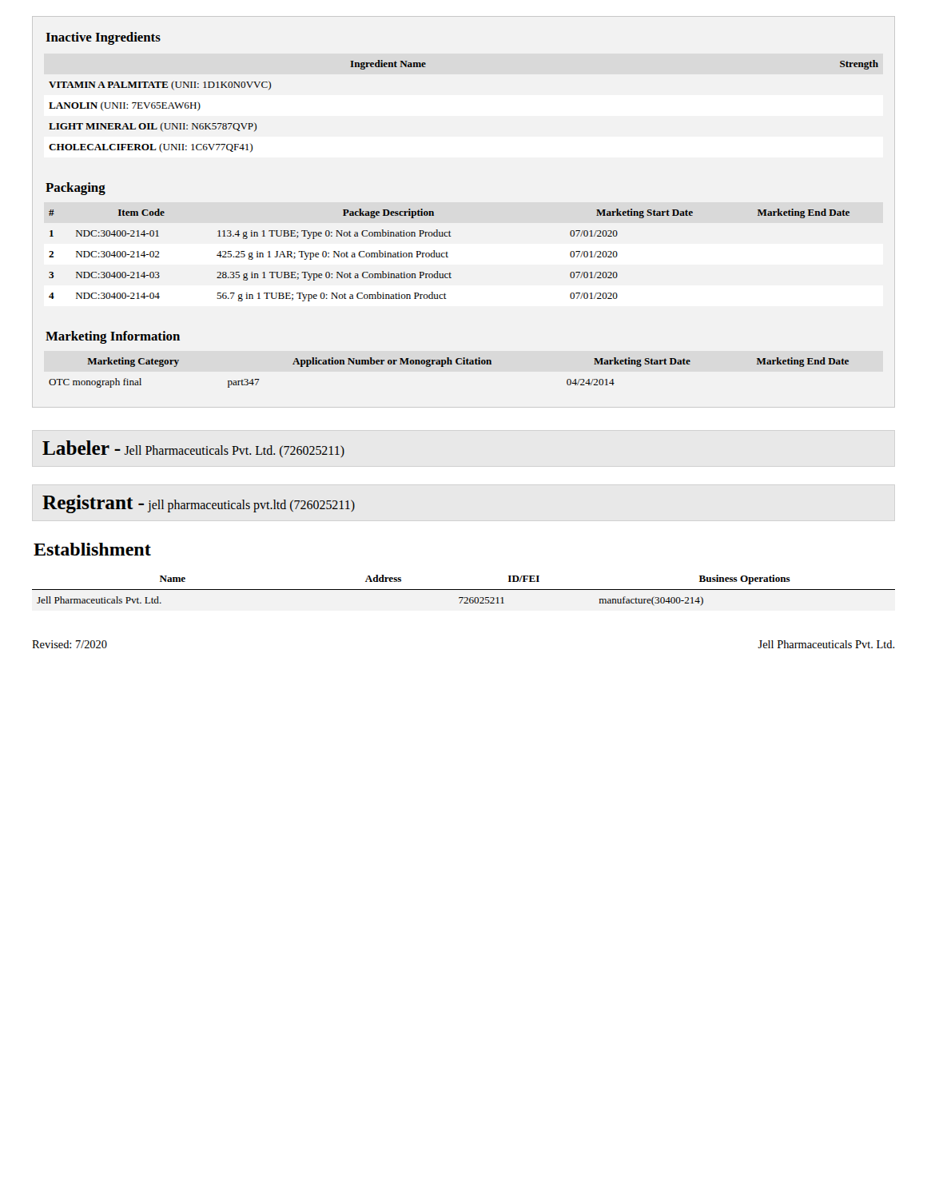Inactive Ingredients
| Ingredient Name | Strength |
| --- | --- |
| VITAMIN A PALMITATE (UNII: 1D1K0N0VVC) | |
| LANOLIN (UNII: 7EV65EAW6H) | |
| LIGHT MINERAL OIL (UNII: N6K5787QVP) | |
| CHOLECALCIFEROL (UNII: 1C6V77QF41) | |
Packaging
| # | Item Code | Package Description | Marketing Start Date | Marketing End Date |
| --- | --- | --- | --- | --- |
| 1 | NDC:30400-214-01 | 113.4 g in 1 TUBE; Type 0: Not a Combination Product | 07/01/2020 | |
| 2 | NDC:30400-214-02 | 425.25 g in 1 JAR; Type 0: Not a Combination Product | 07/01/2020 | |
| 3 | NDC:30400-214-03 | 28.35 g in 1 TUBE; Type 0: Not a Combination Product | 07/01/2020 | |
| 4 | NDC:30400-214-04 | 56.7 g in 1 TUBE; Type 0: Not a Combination Product | 07/01/2020 | |
Marketing Information
| Marketing Category | Application Number or Monograph Citation | Marketing Start Date | Marketing End Date |
| --- | --- | --- | --- |
| OTC monograph final | part347 | 04/24/2014 | |
Labeler - Jell Pharmaceuticals Pvt. Ltd. (726025211)
Registrant - jell pharmaceuticals pvt.ltd (726025211)
Establishment
| Name | Address | ID/FEI | Business Operations |
| --- | --- | --- | --- |
| Jell Pharmaceuticals Pvt. Ltd. | | 726025211 | manufacture(30400-214) |
Revised: 7/2020
Jell Pharmaceuticals Pvt. Ltd.